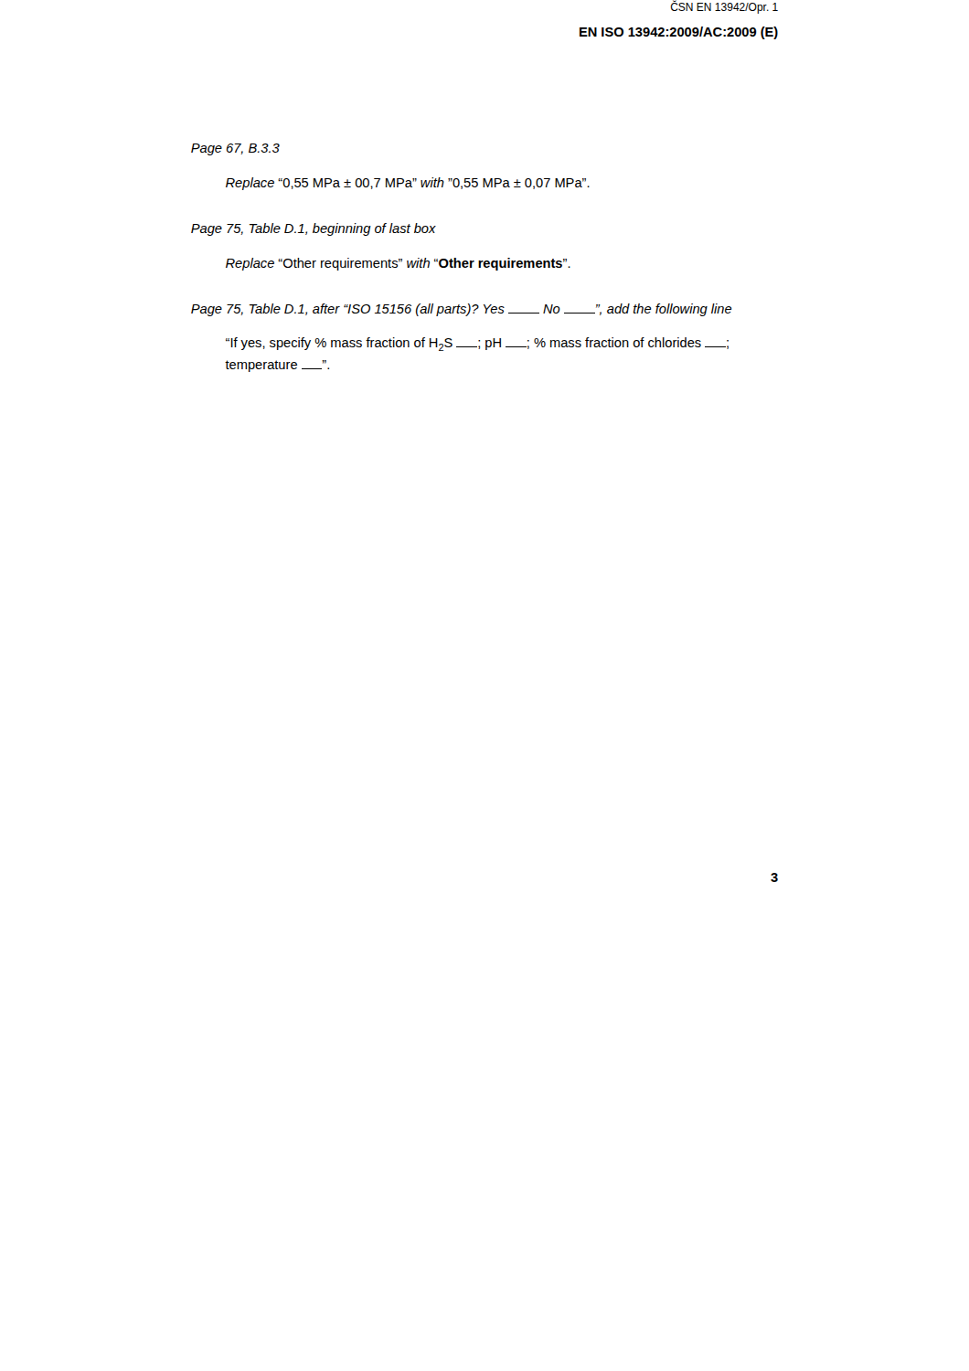ČSN EN 13942/Opr. 1
EN ISO 13942:2009/AC:2009 (E)
Page 67, B.3.3
Replace “0,55 MPa ± 00,7 MPa” with ”0,55 MPa ± 0,07 MPa”.
Page 75, Table D.1, beginning of last box
Replace “Other requirements” with “Other requirements”.
Page 75, Table D.1, after “ISO 15156 (all parts)? Yes No ”, add the following line
“If yes, specify % mass fraction of H2S ; pH ; % mass fraction of chlorides ; temperature ”.
3